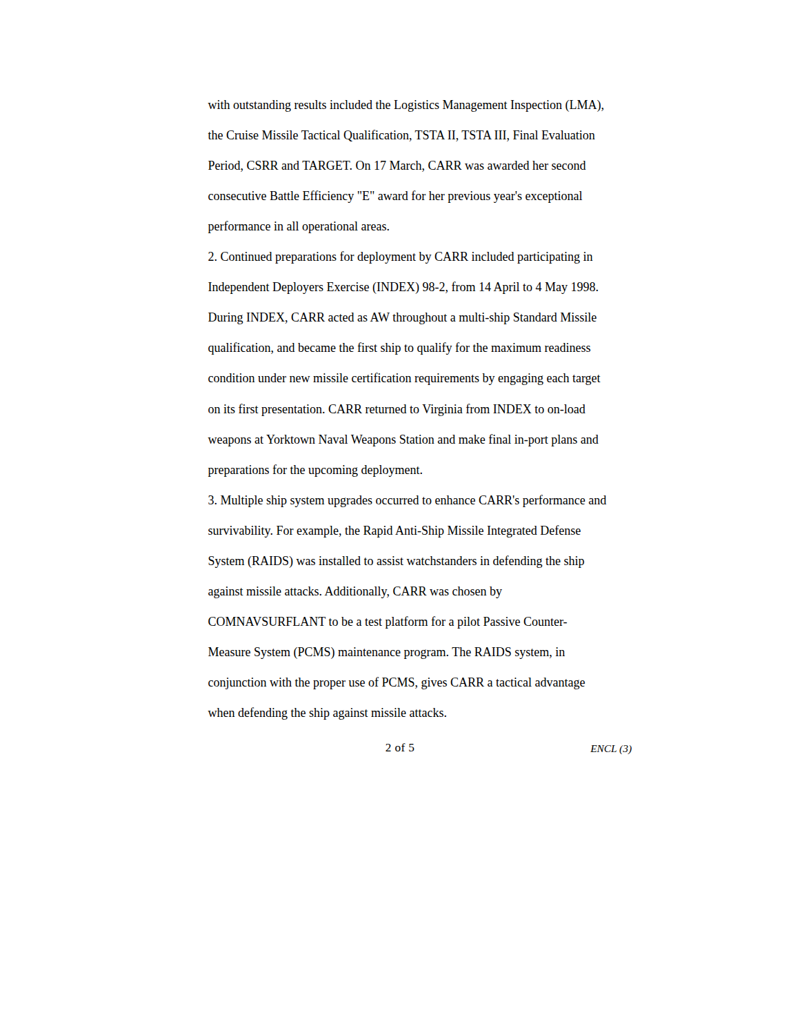with outstanding results included the Logistics Management Inspection (LMA), the Cruise Missile Tactical Qualification, TSTA II, TSTA III, Final Evaluation Period, CSRR and TARGET. On 17 March, CARR was awarded her second consecutive Battle Efficiency "E" award for her previous year's exceptional performance in all operational areas.
2. Continued preparations for deployment by CARR included participating in Independent Deployers Exercise (INDEX) 98-2, from 14 April to 4 May 1998. During INDEX, CARR acted as AW throughout a multi-ship Standard Missile qualification, and became the first ship to qualify for the maximum readiness condition under new missile certification requirements by engaging each target on its first presentation. CARR returned to Virginia from INDEX to on-load weapons at Yorktown Naval Weapons Station and make final in-port plans and preparations for the upcoming deployment.
3. Multiple ship system upgrades occurred to enhance CARR's performance and survivability. For example, the Rapid Anti-Ship Missile Integrated Defense System (RAIDS) was installed to assist watchstanders in defending the ship against missile attacks. Additionally, CARR was chosen by COMNAVSURFLANT to be a test platform for a pilot Passive Counter-Measure System (PCMS) maintenance program. The RAIDS system, in conjunction with the proper use of PCMS, gives CARR a tactical advantage when defending the ship against missile attacks.
2 of 5
ENCL (3)